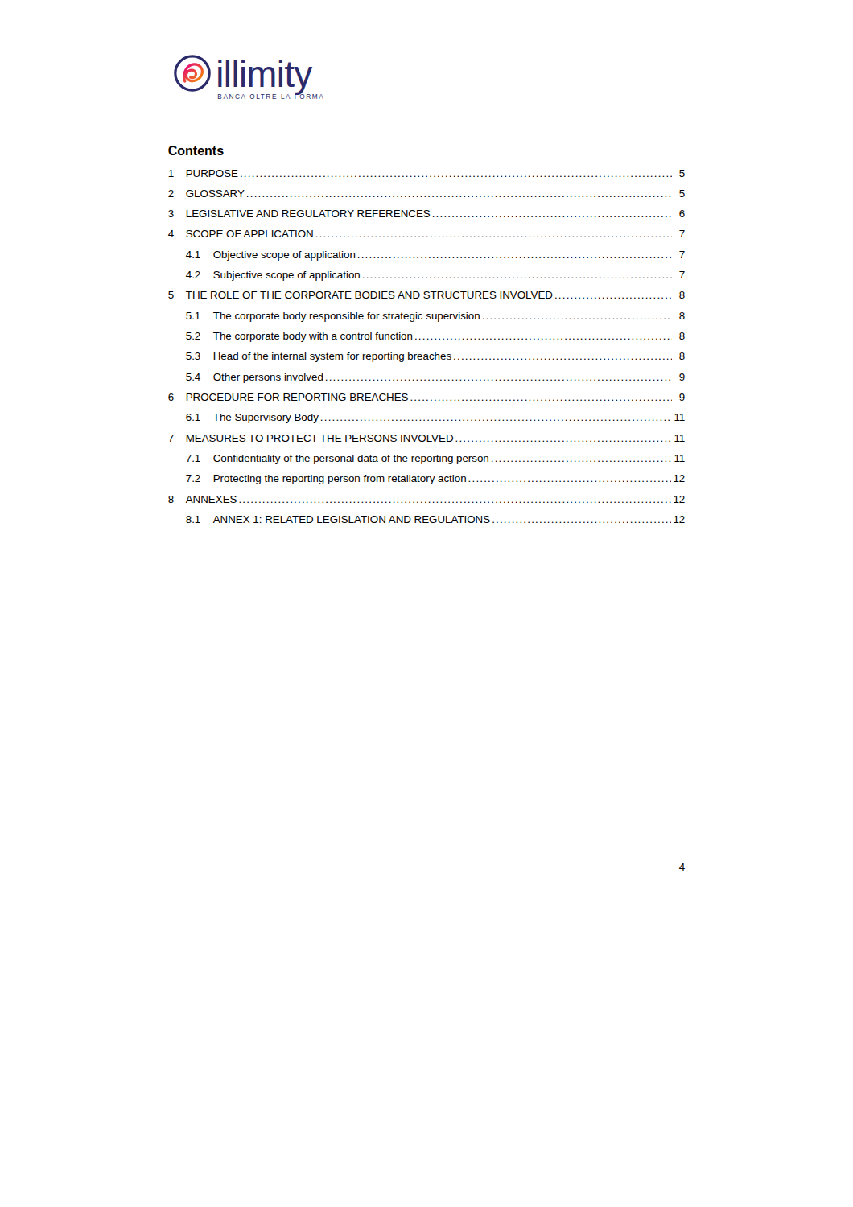illimity
BANCA OLTRE LA FORMA
Contents
1 PURPOSE .................................................................................................................................. 5
2 GLOSSARY ................................................................................................................................ 5
3 LEGISLATIVE AND REGULATORY REFERENCES ............................................................................. 6
4 SCOPE OF APPLICATION ..................................................................................................... 7
4.1 Objective scope of application ....................................................................................................... 7
4.2 Subjective scope of application ..................................................................................................... 7
5 THE ROLE OF THE CORPORATE BODIES AND STRUCTURES INVOLVED ...................................... 8
5.1 The corporate body responsible for strategic supervision ................................................................. 8
5.2 The corporate body with a control function ....................................................................................... 8
5.3 Head of the internal system for reporting breaches ......................................................................... 8
5.4 Other persons involved ................................................................................................................. 9
6 PROCEDURE FOR REPORTING BREACHES ....................................................................................... 9
6.1 The Supervisory Body ................................................................................................................. 11
7 MEASURES TO PROTECT THE PERSONS INVOLVED ..................................................................... 11
7.1 Confidentiality of the personal data of the reporting person ........................................................... 11
7.2 Protecting the reporting person from retaliatory action .................................................................. 12
8 ANNEXES ................................................................................................................................. 12
8.1 ANNEX 1: RELATED LEGISLATION AND REGULATIONS ......................................................... 12
4